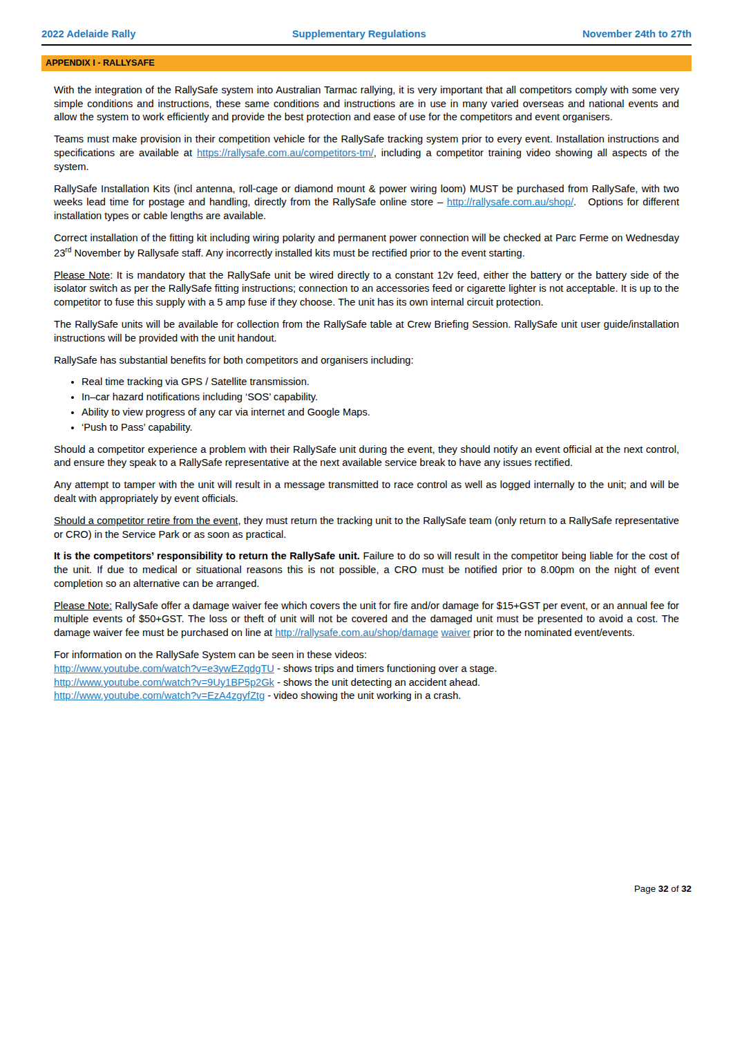2022 Adelaide Rally
Supplementary Regulations
November 24th to 27th
APPENDIX I - RALLYSAFE
With the integration of the RallySafe system into Australian Tarmac rallying, it is very important that all competitors comply with some very simple conditions and instructions, these same conditions and instructions are in use in many varied overseas and national events and allow the system to work efficiently and provide the best protection and ease of use for the competitors and event organisers.
Teams must make provision in their competition vehicle for the RallySafe tracking system prior to every event. Installation instructions and specifications are available at https://rallysafe.com.au/competitors-tm/, including a competitor training video showing all aspects of the system.
RallySafe Installation Kits (incl antenna, roll-cage or diamond mount & power wiring loom) MUST be purchased from RallySafe, with two weeks lead time for postage and handling, directly from the RallySafe online store – http://rallysafe.com.au/shop/. Options for different installation types or cable lengths are available.
Correct installation of the fitting kit including wiring polarity and permanent power connection will be checked at Parc Ferme on Wednesday 23rd November by Rallysafe staff. Any incorrectly installed kits must be rectified prior to the event starting.
Please Note: It is mandatory that the RallySafe unit be wired directly to a constant 12v feed, either the battery or the battery side of the isolator switch as per the RallySafe fitting instructions; connection to an accessories feed or cigarette lighter is not acceptable. It is up to the competitor to fuse this supply with a 5 amp fuse if they choose. The unit has its own internal circuit protection.
The RallySafe units will be available for collection from the RallySafe table at Crew Briefing Session. RallySafe unit user guide/installation instructions will be provided with the unit handout.
RallySafe has substantial benefits for both competitors and organisers including:
Real time tracking via GPS / Satellite transmission.
In–car hazard notifications including ‘SOS’ capability.
Ability to view progress of any car via internet and Google Maps.
‘Push to Pass’ capability.
Should a competitor experience a problem with their RallySafe unit during the event, they should notify an event official at the next control, and ensure they speak to a RallySafe representative at the next available service break to have any issues rectified.
Any attempt to tamper with the unit will result in a message transmitted to race control as well as logged internally to the unit; and will be dealt with appropriately by event officials.
Should a competitor retire from the event, they must return the tracking unit to the RallySafe team (only return to a RallySafe representative or CRO) in the Service Park or as soon as practical.
It is the competitors’ responsibility to return the RallySafe unit. Failure to do so will result in the competitor being liable for the cost of the unit. If due to medical or situational reasons this is not possible, a CRO must be notified prior to 8.00pm on the night of event completion so an alternative can be arranged.
Please Note: RallySafe offer a damage waiver fee which covers the unit for fire and/or damage for $15+GST per event, or an annual fee for multiple events of $50+GST. The loss or theft of unit will not be covered and the damaged unit must be presented to avoid a cost. The damage waiver fee must be purchased on line at http://rallysafe.com.au/shop/damage waiver prior to the nominated event/events.
For information on the RallySafe System can be seen in these videos:
http://www.youtube.com/watch?v=e3ywEZqdgTU - shows trips and timers functioning over a stage.
http://www.youtube.com/watch?v=9Uy1BP5p2Gk - shows the unit detecting an accident ahead.
http://www.youtube.com/watch?v=EzA4zgyfZtg - video showing the unit working in a crash.
Page 32 of 32